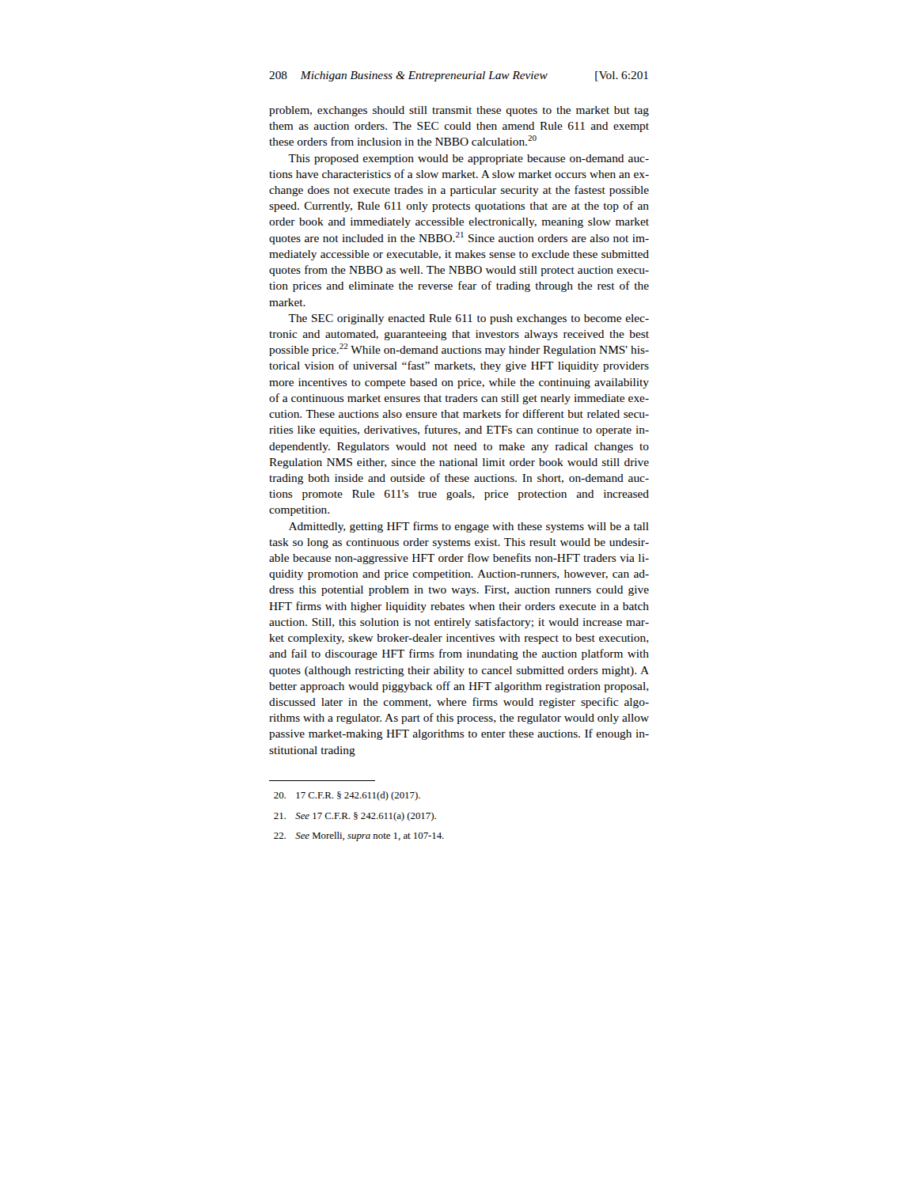208 Michigan Business & Entrepreneurial Law Review [Vol. 6:201
problem, exchanges should still transmit these quotes to the market but tag them as auction orders. The SEC could then amend Rule 611 and exempt these orders from inclusion in the NBBO calculation.20
This proposed exemption would be appropriate because on-demand auctions have characteristics of a slow market. A slow market occurs when an exchange does not execute trades in a particular security at the fastest possible speed. Currently, Rule 611 only protects quotations that are at the top of an order book and immediately accessible electronically, meaning slow market quotes are not included in the NBBO.21 Since auction orders are also not immediately accessible or executable, it makes sense to exclude these submitted quotes from the NBBO as well. The NBBO would still protect auction execution prices and eliminate the reverse fear of trading through the rest of the market.
The SEC originally enacted Rule 611 to push exchanges to become electronic and automated, guaranteeing that investors always received the best possible price.22 While on-demand auctions may hinder Regulation NMS' historical vision of universal “fast” markets, they give HFT liquidity providers more incentives to compete based on price, while the continuing availability of a continuous market ensures that traders can still get nearly immediate execution. These auctions also ensure that markets for different but related securities like equities, derivatives, futures, and ETFs can continue to operate independently. Regulators would not need to make any radical changes to Regulation NMS either, since the national limit order book would still drive trading both inside and outside of these auctions. In short, on-demand auctions promote Rule 611's true goals, price protection and increased competition.
Admittedly, getting HFT firms to engage with these systems will be a tall task so long as continuous order systems exist. This result would be undesirable because non-aggressive HFT order flow benefits non-HFT traders via liquidity promotion and price competition. Auction-runners, however, can address this potential problem in two ways. First, auction runners could give HFT firms with higher liquidity rebates when their orders execute in a batch auction. Still, this solution is not entirely satisfactory; it would increase market complexity, skew broker-dealer incentives with respect to best execution, and fail to discourage HFT firms from inundating the auction platform with quotes (although restricting their ability to cancel submitted orders might). A better approach would piggyback off an HFT algorithm registration proposal, discussed later in the comment, where firms would register specific algorithms with a regulator. As part of this process, the regulator would only allow passive market-making HFT algorithms to enter these auctions. If enough institutional trading
20. 17 C.F.R. § 242.611(d) (2017).
21. See 17 C.F.R. § 242.611(a) (2017).
22. See Morelli, supra note 1, at 107-14.